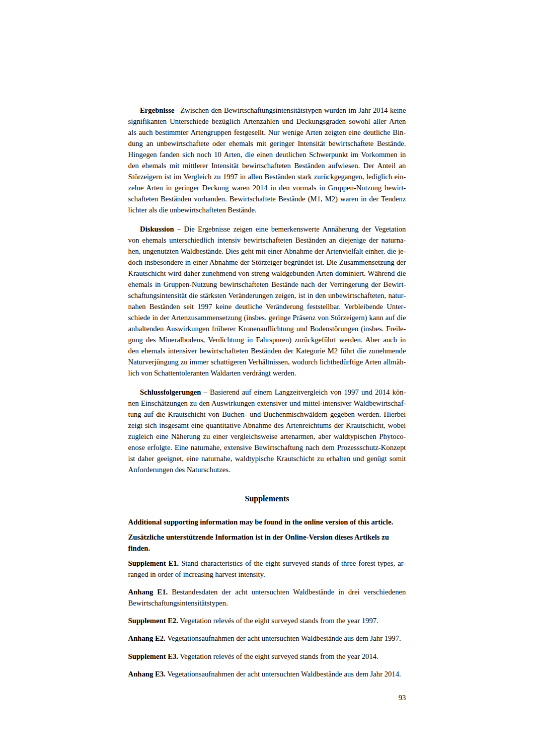Ergebnisse –Zwischen den Bewirtschaftungsintensitätstypen wurden im Jahr 2014 keine signifikanten Unterschiede bezüglich Artenzahlen und Deckungsgraden sowohl aller Arten als auch bestimmter Artengruppen festgesellt. Nur wenige Arten zeigten eine deutliche Bindung an unbewirtschaftete oder ehemals mit geringer Intensität bewirtschaftete Bestände. Hingegen fanden sich noch 10 Arten, die einen deutlichen Schwerpunkt im Vorkommen in den ehemals mit mittlerer Intensität bewirtschafteten Beständen aufwiesen. Der Anteil an Störzeigern ist im Vergleich zu 1997 in allen Beständen stark zurückgegangen, lediglich einzelne Arten in geringer Deckung waren 2014 in den vormals in Gruppen-Nutzung bewirtschafteten Beständen vorhanden. Bewirtschaftete Bestände (M1, M2) waren in der Tendenz lichter als die unbewirtschafteten Bestände.
Diskussion – Die Ergebnisse zeigen eine bemerkenswerte Annäherung der Vegetation von ehemals unterschiedlich intensiv bewirtschafteten Beständen an diejenige der naturnahen, ungenutzten Waldbestände. Dies geht mit einer Abnahme der Artenvielfalt einher, die jedoch insbesondere in einer Abnahme der Störzeiger begründet ist. Die Zusammensetzung der Krautschicht wird daher zunehmend von streng waldgebunden Arten dominiert. Während die ehemals in Gruppen-Nutzung bewirtschafteten Bestände nach der Verringerung der Bewirtschaftungsintensität die stärksten Veränderungen zeigen, ist in den unbewirtschafteten, naturnahen Beständen seit 1997 keine deutliche Veränderung feststellbar. Verbleibende Unterschiede in der Artenzusammensetzung (insbes. geringe Präsenz von Störzeigern) kann auf die anhaltenden Auswirkungen früherer Kronenauflichtung und Bodenstörungen (insbes. Freilegung des Mineralbodens, Verdichtung in Fahrspuren) zurückgeführt werden. Aber auch in den ehemals intensiver bewirtschafteten Beständen der Kategorie M2 führt die zunehmende Naturverjüngung zu immer schattigeren Verhältnissen, wodurch lichtbedürftige Arten allmählich von Schattentoleranten Waldarten verdrängt werden.
Schlussfolgerungen – Basierend auf einem Langzeitvergleich von 1997 und 2014 können Einschätzungen zu den Auswirkungen extensiver und mittel-intensiver Waldbewirtschaftung auf die Krautschicht von Buchen- und Buchenmischwäldern gegeben werden. Hierbei zeigt sich insgesamt eine quantitative Abnahme des Artenreichtums der Krautschicht, wobei zugleich eine Näherung zu einer vergleichsweise artenarmen, aber waldtypischen Phytocoenose erfolgte. Eine naturnahe, extensive Bewirtschaftung nach dem Prozessschutz-Konzept ist daher geeignet, eine naturnahe, waldtypische Krautschicht zu erhalten und genügt somit Anforderungen des Naturschutzes.
Supplements
Additional supporting information may be found in the online version of this article.
Zusätzliche unterstützende Information ist in der Online-Version dieses Artikels zu finden.
Supplement E1. Stand characteristics of the eight surveyed stands of three forest types, arranged in order of increasing harvest intensity.
Anhang E1. Bestandesdaten der acht untersuchten Waldbestände in drei verschiedenen Bewirtschaftungsintensitätstypen.
Supplement E2. Vegetation relevés of the eight surveyed stands from the year 1997.
Anhang E2. Vegetationsaufnahmen der acht untersuchten Waldbestände aus dem Jahr 1997.
Supplement E3. Vegetation relevés of the eight surveyed stands from the year 2014.
Anhang E3. Vegetationsaufnahmen der acht untersuchten Waldbestände aus dem Jahr 2014.
93